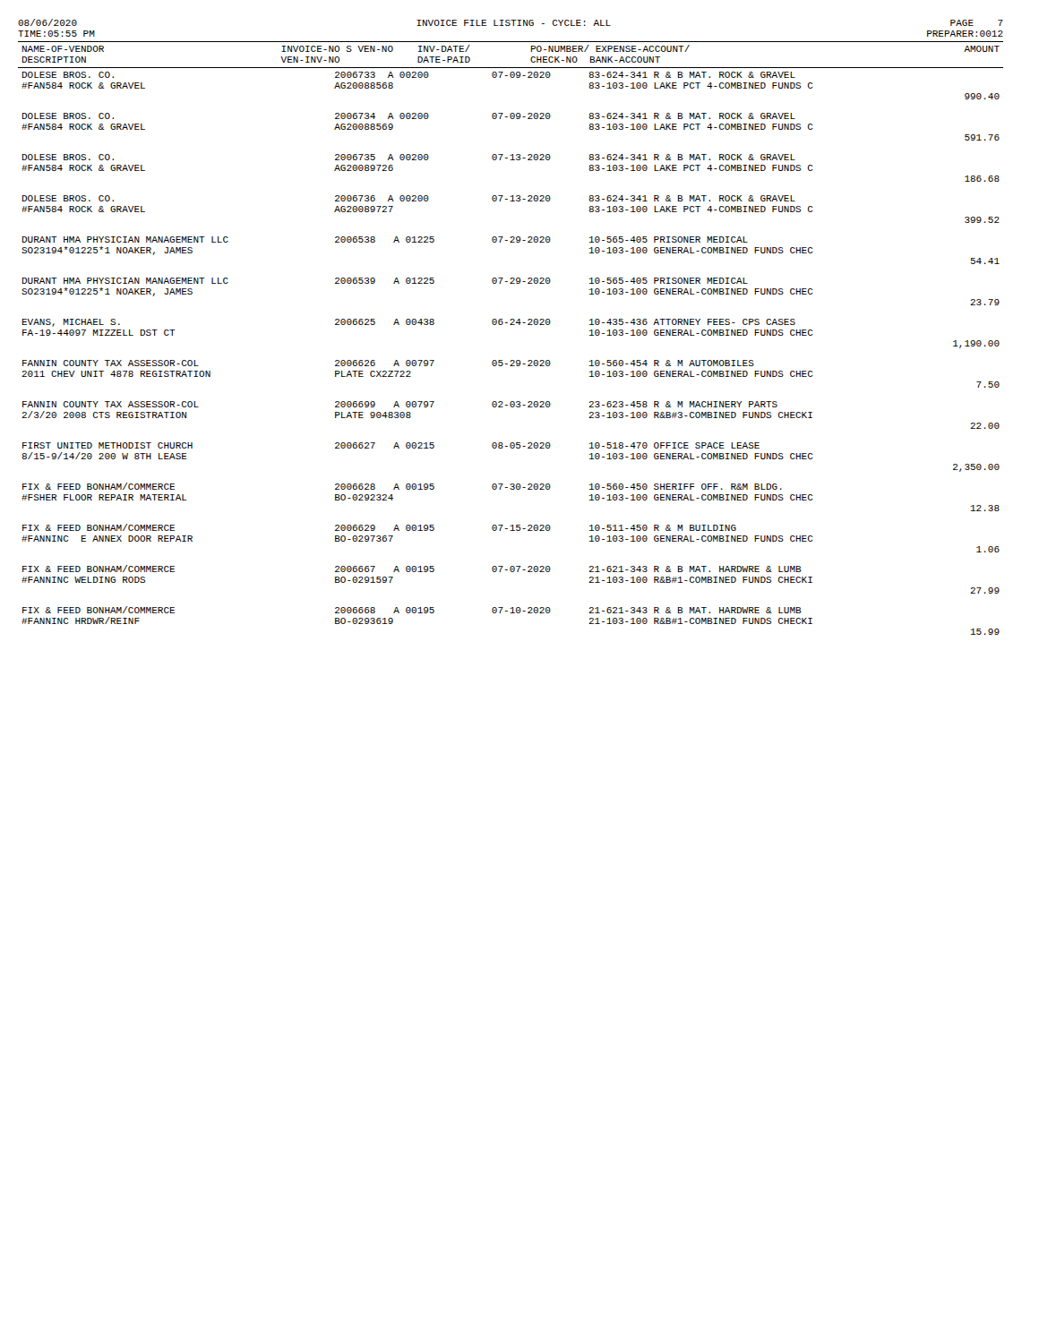08/06/2020 INVOICE FILE LISTING - CYCLE: ALL PAGE 7
TIME:05:55 PM PREPARER:0012
| NAME-OF-VENDOR | INVOICE-NO S VEN-NO | INV-DATE/ | PO-NUMBER/ EXPENSE-ACCOUNT/ | | AMOUNT |
| --- | --- | --- | --- | --- | --- |
| DESCRIPTION | VEN-INV-NO | DATE-PAID | CHECK-NO BANK-ACCOUNT | | |
| DOLESE BROS. CO. | 2006733 A 00200 | 07-09-2020 | 83-624-341 R & B MAT. ROCK & GRAVEL | |
| #FAN584 ROCK & GRAVEL | AG20088568 | | 83-103-100 LAKE PCT 4-COMBINED FUNDS C | |
| | 990.40 |
| DOLESE BROS. CO. | 2006734 A 00200 | 07-09-2020 | 83-624-341 R & B MAT. ROCK & GRAVEL | |
| #FAN584 ROCK & GRAVEL | AG20088569 | | 83-103-100 LAKE PCT 4-COMBINED FUNDS C | |
| | 591.76 |
| DOLESE BROS. CO. | 2006735 A 00200 | 07-13-2020 | 83-624-341 R & B MAT. ROCK & GRAVEL | |
| #FAN584 ROCK & GRAVEL | AG20089726 | | 83-103-100 LAKE PCT 4-COMBINED FUNDS C | |
| | 186.68 |
| DOLESE BROS. CO. | 2006736 A 00200 | 07-13-2020 | 83-624-341 R & B MAT. ROCK & GRAVEL | |
| #FAN584 ROCK & GRAVEL | AG20089727 | | 83-103-100 LAKE PCT 4-COMBINED FUNDS C | |
| | 399.52 |
| DURANT HMA PHYSICIAN MANAGEMENT LLC | 2006538 A 01225 | 07-29-2020 | 10-565-405 PRISONER MEDICAL | |
| SO23194*01225*1 NOAKER, JAMES | | | 10-103-100 GENERAL-COMBINED FUNDS CHEC | |
| | 54.41 |
| DURANT HMA PHYSICIAN MANAGEMENT LLC | 2006539 A 01225 | 07-29-2020 | 10-565-405 PRISONER MEDICAL | |
| SO23194*01225*1 NOAKER, JAMES | | | 10-103-100 GENERAL-COMBINED FUNDS CHEC | |
| | 23.79 |
| EVANS, MICHAEL S. | 2006625 A 00438 | 06-24-2020 | 10-435-436 ATTORNEY FEES- CPS CASES | |
| FA-19-44097 MIZZELL DST CT | | | 10-103-100 GENERAL-COMBINED FUNDS CHEC | |
| | 1,190.00 |
| FANNIN COUNTY TAX ASSESSOR-COL | 2006626 A 00797 | 05-29-2020 | 10-560-454 R & M AUTOMOBILES | |
| 2011 CHEV UNIT 4878 REGISTRATION | PLATE CX2Z722 | | 10-103-100 GENERAL-COMBINED FUNDS CHEC | |
| | 7.50 |
| FANNIN COUNTY TAX ASSESSOR-COL | 2006699 A 00797 | 02-03-2020 | 23-623-458 R & M MACHINERY PARTS | |
| 2/3/20 2008 CTS REGISTRATION | PLATE 9048308 | | 23-103-100 R&B#3-COMBINED FUNDS CHECKI | |
| | 22.00 |
| FIRST UNITED METHODIST CHURCH | 2006627 A 00215 | 08-05-2020 | 10-518-470 OFFICE SPACE LEASE | |
| 8/15-9/14/20 200 W 8TH LEASE | | | 10-103-100 GENERAL-COMBINED FUNDS CHEC | |
| | 2,350.00 |
| FIX & FEED BONHAM/COMMERCE | 2006628 A 00195 | 07-30-2020 | 10-560-450 SHERIFF OFF. R&M BLDG. | |
| #FSHER FLOOR REPAIR MATERIAL | BO-0292324 | | 10-103-100 GENERAL-COMBINED FUNDS CHEC | |
| | 12.38 |
| FIX & FEED BONHAM/COMMERCE | 2006629 A 00195 | 07-15-2020 | 10-511-450 R & M BUILDING | |
| #FANNINC E ANNEX DOOR REPAIR | BO-0297367 | | 10-103-100 GENERAL-COMBINED FUNDS CHEC | |
| | 1.06 |
| FIX & FEED BONHAM/COMMERCE | 2006667 A 00195 | 07-07-2020 | 21-621-343 R & B MAT. HARDWRE & LUMB | |
| #FANNINC WELDING RODS | BO-0291597 | | 21-103-100 R&B#1-COMBINED FUNDS CHECKI | |
| | 27.99 |
| FIX & FEED BONHAM/COMMERCE | 2006668 A 00195 | 07-10-2020 | 21-621-343 R & B MAT. HARDWRE & LUMB | |
| #FANNINC HRDWR/REINF | BO-0293619 | | 21-103-100 R&B#1-COMBINED FUNDS CHECKI | |
| | 15.99 |